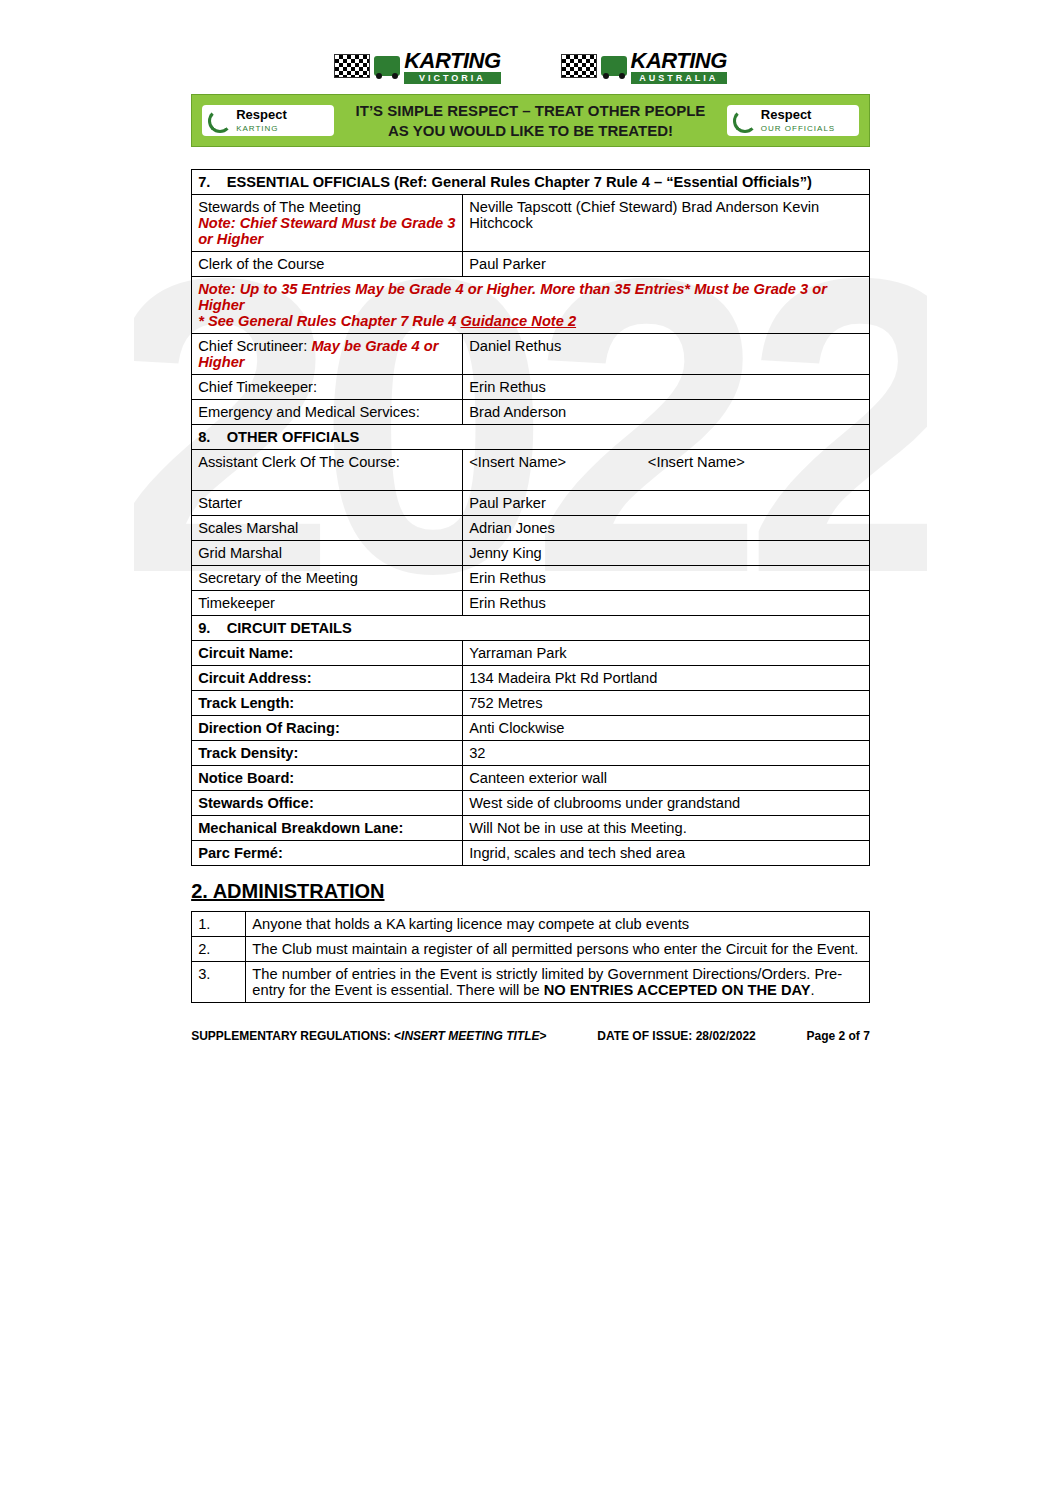2022
KARTING
VICTORIA
KARTING
AUSTRALIA
Respect KARTING
IT’S SIMPLE RESPECT – TREAT OTHER PEOPLE
AS YOU WOULD LIKE TO BE TREATED!
Respect OUR OFFICIALS
| 7. ESSENTIAL OFFICIALS (Ref: General Rules Chapter 7 Rule 4 – “Essential Officials”) |
| Stewards of The Meeting Note: Chief Steward Must be Grade 3 or Higher | Neville Tapscott (Chief Steward) Brad Anderson Kevin Hitchcock |
| Clerk of the Course | Paul Parker |
| Note: Up to 35 Entries May be Grade 4 or Higher. More than 35 Entries* Must be Grade 3 or Higher * See General Rules Chapter 7 Rule 4 Guidance Note 2 |
| Chief Scrutineer: May be Grade 4 or Higher | Daniel Rethus |
| Chief Timekeeper: | Erin Rethus |
| Emergency and Medical Services: | Brad Anderson |
| 8. OTHER OFFICIALS |
| Assistant Clerk Of The Course: | <Insert Name> <Insert Name> |
| Starter | Paul Parker |
| Scales Marshal | Adrian Jones |
| Grid Marshal | Jenny King |
| Secretary of the Meeting | Erin Rethus |
| Timekeeper | Erin Rethus |
| 9. CIRCUIT DETAILS |
| Circuit Name: | Yarraman Park |
| Circuit Address: | 134 Madeira Pkt Rd Portland |
| Track Length: | 752 Metres |
| Direction Of Racing: | Anti Clockwise |
| Track Density: | 32 |
| Notice Board: | Canteen exterior wall |
| Stewards Office: | West side of clubrooms under grandstand |
| Mechanical Breakdown Lane: | Will Not be in use at this Meeting. |
| Parc Fermé: | Ingrid, scales and tech shed area |
2. ADMINISTRATION
| 1. | Anyone that holds a KA karting licence may compete at club events |
| 2. | The Club must maintain a register of all permitted persons who enter the Circuit for the Event. |
| 3. | The number of entries in the Event is strictly limited by Government Directions/Orders. Pre-entry for the Event is essential. There will be NO ENTRIES ACCEPTED ON THE DAY . |
SUPPLEMENTARY REGULATIONS: <INSERT MEETING TITLE>
DATE OF ISSUE: 28/02/2022
Page 2 of 7